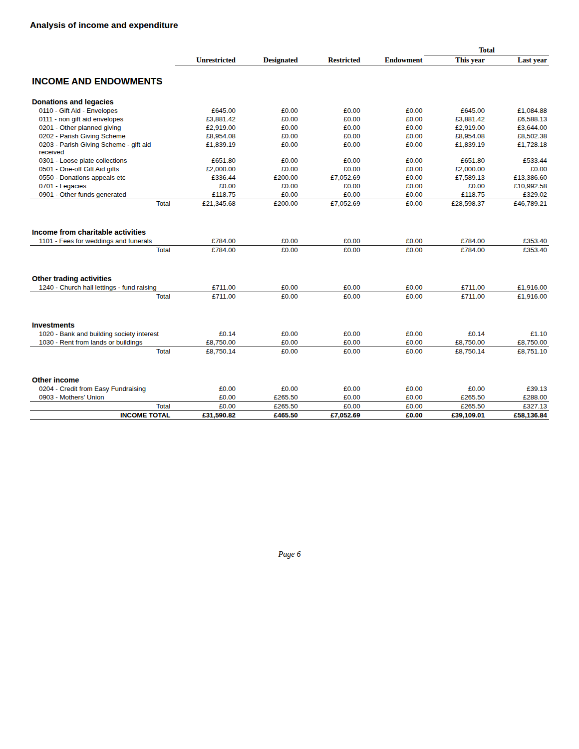Analysis of income and expenditure
| | | | | | Total |
| --- | --- | --- | --- | --- | --- |
| | Unrestricted | Designated | Restricted | Endowment | This year | Last year |
| INCOME AND ENDOWMENTS |
| Donations and legacies |
| 0110 - Gift Aid - Envelopes | £645.00 | £0.00 | £0.00 | £0.00 | £645.00 | £1,084.88 |
| 0111 - non gift aid envelopes | £3,881.42 | £0.00 | £0.00 | £0.00 | £3,881.42 | £6,588.13 |
| 0201 - Other planned giving | £2,919.00 | £0.00 | £0.00 | £0.00 | £2,919.00 | £3,644.00 |
| 0202 - Parish Giving Scheme | £8,954.08 | £0.00 | £0.00 | £0.00 | £8,954.08 | £8,502.38 |
| 0203 - Parish Giving Scheme - gift aid received | £1,839.19 | £0.00 | £0.00 | £0.00 | £1,839.19 | £1,728.18 |
| 0301 - Loose plate collections | £651.80 | £0.00 | £0.00 | £0.00 | £651.80 | £533.44 |
| 0501 - One-off Gift Aid gifts | £2,000.00 | £0.00 | £0.00 | £0.00 | £2,000.00 | £0.00 |
| 0550 - Donations appeals etc | £336.44 | £200.00 | £7,052.69 | £0.00 | £7,589.13 | £13,386.60 |
| 0701 - Legacies | £0.00 | £0.00 | £0.00 | £0.00 | £0.00 | £10,992.58 |
| 0901 - Other funds generated | £118.75 | £0.00 | £0.00 | £0.00 | £118.75 | £329.02 |
| Total | £21,345.68 | £200.00 | £7,052.69 | £0.00 | £28,598.37 | £46,789.21 |
| Income from charitable activities |
| 1101 - Fees for weddings and funerals | £784.00 | £0.00 | £0.00 | £0.00 | £784.00 | £353.40 |
| Total | £784.00 | £0.00 | £0.00 | £0.00 | £784.00 | £353.40 |
| Other trading activities |
| 1240 - Church hall lettings - fund raising | £711.00 | £0.00 | £0.00 | £0.00 | £711.00 | £1,916.00 |
| Total | £711.00 | £0.00 | £0.00 | £0.00 | £711.00 | £1,916.00 |
| Investments |
| 1020 - Bank and building society interest | £0.14 | £0.00 | £0.00 | £0.00 | £0.14 | £1.10 |
| 1030 - Rent from lands or buildings | £8,750.00 | £0.00 | £0.00 | £0.00 | £8,750.00 | £8,750.00 |
| Total | £8,750.14 | £0.00 | £0.00 | £0.00 | £8,750.14 | £8,751.10 |
| Other income |
| 0204 - Credit from Easy Fundraising | £0.00 | £0.00 | £0.00 | £0.00 | £0.00 | £39.13 |
| 0903 - Mothers' Union | £0.00 | £265.50 | £0.00 | £0.00 | £265.50 | £288.00 |
| Total | £0.00 | £265.50 | £0.00 | £0.00 | £265.50 | £327.13 |
| INCOME TOTAL | £31,590.82 | £465.50 | £7,052.69 | £0.00 | £39,109.01 | £58,136.84 |
Page 6